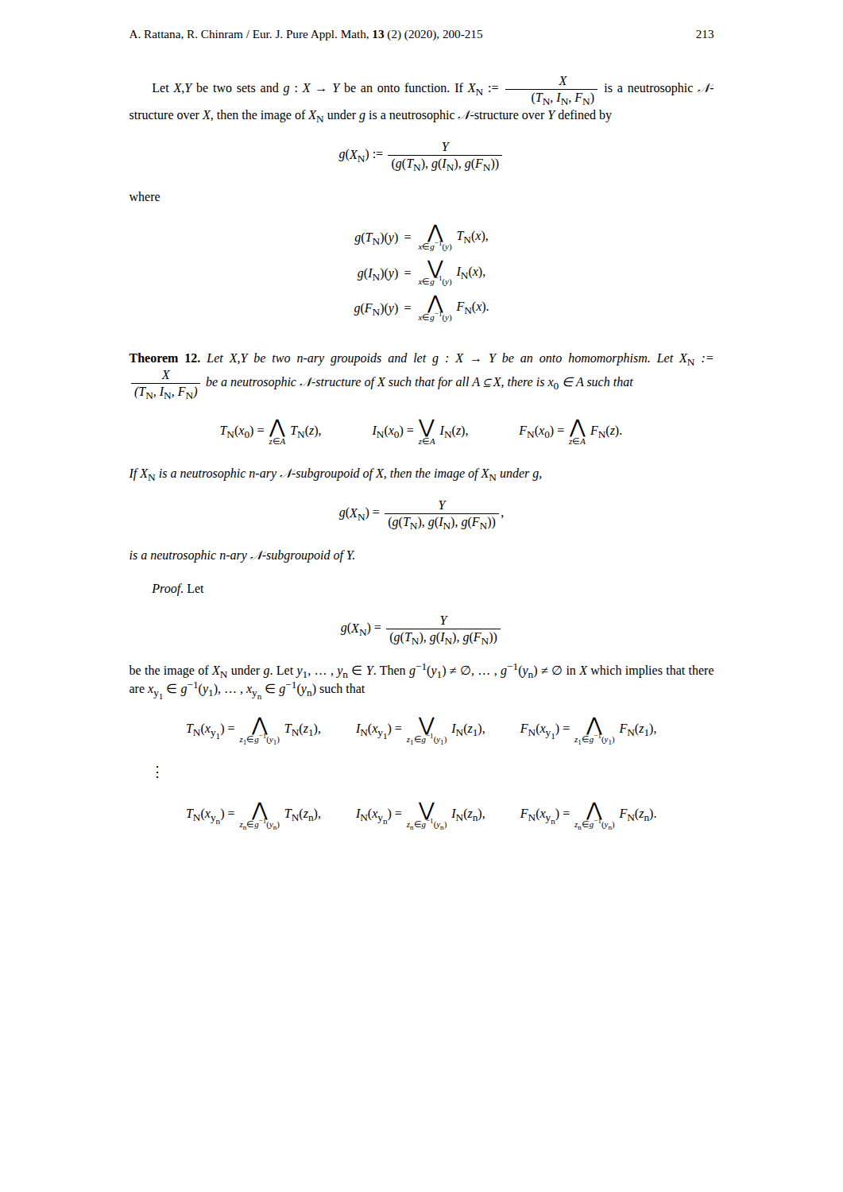A. Rattana, R. Chinram / Eur. J. Pure Appl. Math, 13 (2) (2020), 200-215 213
Let X,Y be two sets and g : X → Y be an onto function. If XN := X(TN, IN, FN) is a neutrosophic 𝒩-structure over X, then the image of XN under g is a neutrosophic 𝒩-structure over Y defined by
g(XN) := Y (g(TN), g(IN), g(FN))
where
| g ( T N )( y ) | = | ⋀ x ∈ g −1 ( y ) T N ( x ), |
| g ( I N )( y ) | = | ⋁ x ∈ g −1 ( y ) I N ( x ), |
| g ( F N )( y ) | = | ⋀ x ∈ g −1 ( y ) F N ( x ). |
Theorem 12. Let X,Y be two n-ary groupoids and let g : X → Y be an onto homomorphism. Let XN := X(TN, IN, FN) be a neutrosophic 𝒩-structure of X such that for all A ⊆ X, there is x0 ∈ A such that
| T N ( x 0 ) = ⋀ z ∈ A T N ( z ), | I N ( x 0 ) = ⋁ z ∈ A I N ( z ), | F N ( x 0 ) = ⋀ z ∈ A F N ( z ). |
If XN is a neutrosophic n-ary 𝒩-subgroupoid of X, then the image of XN under g,
g(XN) = Y (g(TN), g(IN), g(FN)) ,
is a neutrosophic n-ary 𝒩-subgroupoid of Y.
Proof. Let
g(XN) = Y (g(TN), g(IN), g(FN))
be the image of XN under g. Let y1, … , yn ∈ Y. Then g−1(y1) ≠ ∅, … , g−1(yn) ≠ ∅ in X which implies that there are xy1 ∈ g−1(y1), … , xyn ∈ g−1(yn) such that
| T N ( x y 1 ) = ⋀ z 1 ∈ g −1 ( y 1 ) T N ( z 1 ), | I N ( x y 1 ) = ⋁ z 1 ∈ g −1 ( y 1 ) I N ( z 1 ), | F N ( x y 1 ) = ⋀ z 1 ∈ g −1 ( y 1 ) F N ( z 1 ), |
⋮
| T N ( x y n ) = ⋀ z n ∈ g −1 ( y n ) T N ( z n ), | I N ( x y n ) = ⋁ z n ∈ g −1 ( y n ) I N ( z n ), | F N ( x y n ) = ⋀ z n ∈ g −1 ( y n ) F N ( z n ). |